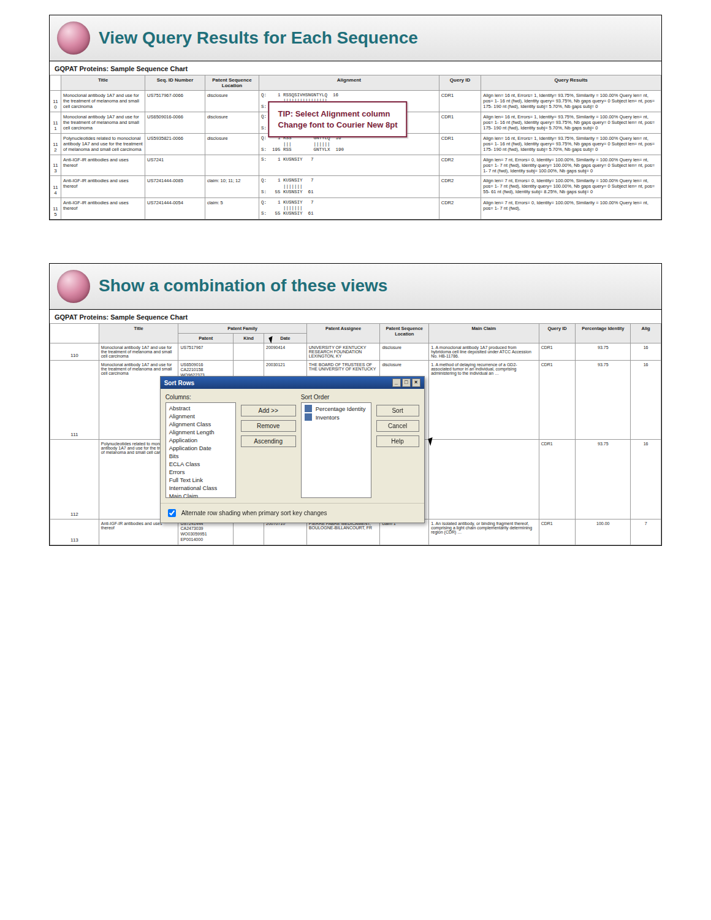View Query Results for Each Sequence
GQPAT Proteins: Sample Sequence Chart
| | Title | Seq. ID Number | Patent Sequence Location | Alignment | Query ID | Query Results |
| --- | --- | --- | --- | --- | --- | --- |
| 110 | Monoclonal antibody 1A7 and use for the treatment of melanoma and small cell carcinoma | US7517967-0066 | disclosure | Q: 1 RSSQSIVHSNGNTYLQ 16 //////////////// S: 175 RSSQSIVHSNGNTYAX 190 | CDR1 | Align len= 16 nt, Errors= 1, Identity= 93.75%, Similarity = 100.00% Query len= nt, pos= 1- 16 nt (fwd), Identity query= 93.75%, Nb gaps query= 0 Subject len= nt, pos= 175- 190 nt (fwd), Identity subj= 5.70%, Nb gaps subj= 0 |
| 111 | Monoclonal antibody 1A7 and use for the treatment of melanoma and small cell carcinoma | US6509016-0066 | disclosure | Q: 1 RSSQSIVHSNGNTYLQ 16 //////////////// S: 175 RSSQSIVHSNGNTYAX 190 | CDR1 | Align len= 16 nt, Errors= 1, Identity= 93.75%, Similarity = 100.00% Query len= nt, pos= 1- 16 nt (fwd), Identity query= 93.75%, Nb gaps query= 0 Subject len= nt, pos= 175- 190 nt (fwd), Identity subj= 5.70%, Nb gaps subj= 0 |
| 112 | Polynucleotides related to monoclonal antibody 1A7 and use for the treatment of melanoma and small cell carcinoma | US5935821-0066 | disclosure | Q: 1 RSS GNTYLQ 16 /// ////// S: 195 RSS GNTYLX 190 | CDR1 | Align len= 16 nt, Errors= 1, Identity= 93.75%, Similarity = 100.00% Query len= nt, pos= 1- 16 nt (fwd), Identity query= 93.75%, Nb gaps query= 0 Subject len= nt, pos= 175- 190 nt (fwd), Identity subj= 5.70%, Nb gaps subj= 0 |
| 113 | Anti-IGF-IR antibodies and uses thereof | US7241 | | S: 1 KUSNSIY 7 | CDR2 | Align len= 7 nt, Errors= 0, Identity= 100.00%, Similarity = 100.00% Query len= nt, pos= 1- 7 nt (fwd), Identity query= 100.00%, Nb gaps query= 0 Subject len= nt, pos= 1- 7 nt (fwd), Identity subj= 100.00%, Nb gaps subj= 0 |
| 114 | Anti-IGF-IR antibodies and uses thereof | US7241444-0085 | claim: 10; 11; 12 | Q: 1 KUSNSIY 7 /////// S: 55 KUSNSIY 61 | CDR2 | Align len= 7 nt, Errors= 0, Identity= 100.00%, Similarity = 100.00% Query len= nt, pos= 1- 7 nt (fwd), Identity query= 100.00%, Nb gaps query= 0 Subject len= nt, pos= 55- 61 nt (fwd), Identity subj= 8.25%, Nb gaps subj= 0 |
| 115 | Anti-IGF-IR antibodies and uses thereof | US7241444-0054 | claim: 5 | Q: 1 KUSNSIY 7 /////// S: 55 KUSNSIY 61 | CDR2 | Align len= 7 nt, Errors= 0, Identity= 100.00%, Similarity = 100.00% Query len= nt, pos= 1- 7 nt (fwd), |
TIP: Select Alignment column
Change font to Courier New 8pt
Show a combination of these views
GQPAT Proteins: Sample Sequence Chart
| | Title | Patent Family | Patent Assignee | Patent Sequence Location | Main Claim | Query ID | Percentage Identity | Alig |
| --- | --- | --- | --- | --- | --- | --- | --- | --- |
| Patent | Kind | Date |
| 110 | Monoclonal antibody 1A7 and use for the treatment of melanoma and small cell carcinoma | US7517967 | | 20090414 | UNIVERSITY OF KENTUCKY RESEARCH FOUNDATION LEXINGTON, KY | disclosure | 1. A monoclonal antibody 1A7 produced from hybridoma cell line deposited under ATCC Accession No. HB-11786. | CDR1 | 93.75 | 16 |
| 111 | Monoclonal antibody 1A7 and use for the treatment of melanoma and small cell carcinoma | US6509016 CA2210158 WO9622373 AU5414996 US5612030 EP0807176 US5935821 US5977316 AU713331 AU713331D JP2002509861 US2003011439B US2005028114B JP381610382 | | 20030121 | THE BOARD OF TRUSTEES OF THE UNIVERSITY OF KENTUCKY | disclosure | 1. A method of delaying recurrence of a GD2-associated tumor in an individual, comprising administering to the individual an … | CDR1 | 93.75 | 16 |
| 112 | Polynucleotides related to monoclonal antibody 1A7 and use for the treatment of melanoma and small cell carcinoma | US5935821 CA2210158 WO9622373 AU5414996 US5612030 EP0807176 US5977316 AU713331 AU713331B JP2002509861 US6509016 US2003011439B US2005028114B JP381610382 | | | | | | CDR1 | 93.75 | 16 |
| 113 | Anti-IGF-IR antibodies and uses thereof | US7241444 CA2473039 WO03059951 EP0014000 | | 20070710 | PIERRE FABRE MEDICAMENT; BOULOGNE-BILLANCOURT, FR | claim 1 | 1. An isolated antibody, or binding fragment thereof, comprising a light chain complementarity determining region (CDR) … | CDR1 | 100.00 | 7 |
Sort Rows _□×
Columns:
Abstract
Alignment
Alignment Class
Alignment Length
Application
Application Date
Bits
ECLA Class
Errors
Full Text Link
International Class
Main Claim
Organism Species
Patent Assignee
Patent Date
Patent Number
Patent Sequence Location
Percentage Identity Shorter
Percentage Positive
Add >>
Remove
Ascending
Sort Order
Percentage Identity
Inventors
Sort
Cancel
Help
Alternate row shading when primary sort key changes